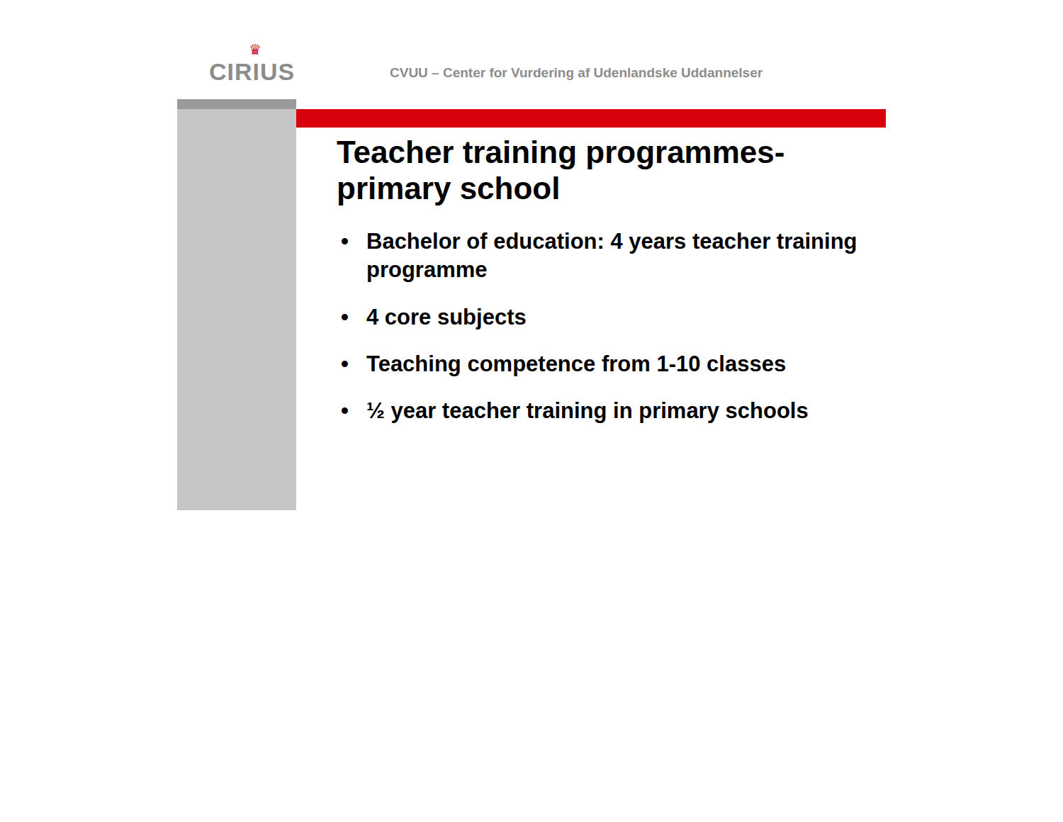♛
CIRIUS
CVUU – Center for Vurdering af Udenlandske Uddannelser
Teacher training programmes-
primary school
Bachelor of education: 4 years teacher training programme
4 core subjects
Teaching competence from 1-10 classes
½ year teacher training in primary schools